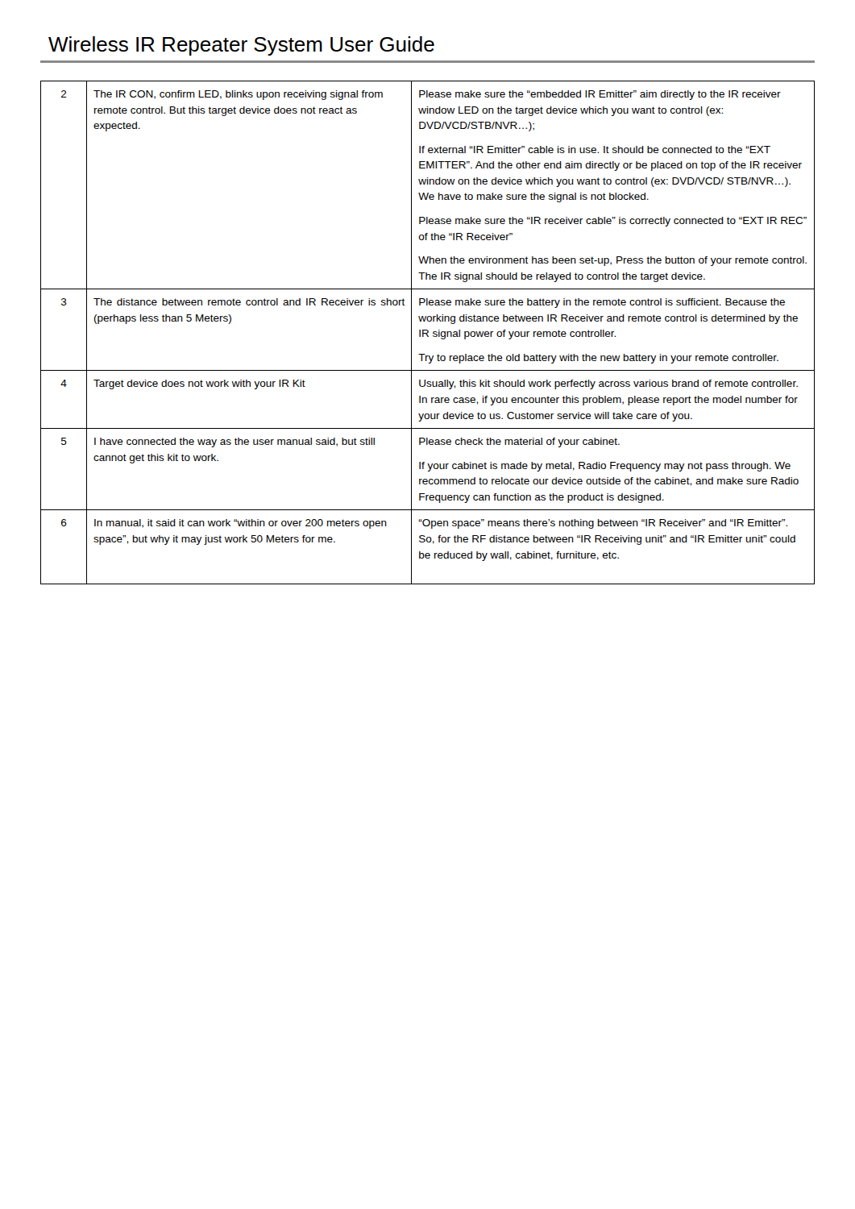Wireless IR Repeater System User Guide
| 2 | The IR CON, confirm LED, blinks upon receiving signal from remote control. But this target device does not react as expected. | Please make sure the “embedded IR Emitter” aim directly to the IR receiver window LED on the target device which you want to control (ex: DVD/VCD/STB/NVR…); If external “IR Emitter” cable is in use. It should be connected to the “EXT EMITTER”. And the other end aim directly or be placed on top of the IR receiver window on the device which you want to control (ex: DVD/VCD/ STB/NVR…). We have to make sure the signal is not blocked. Please make sure the “IR receiver cable” is correctly connected to “EXT IR REC” of the “IR Receiver” When the environment has been set-up, Press the button of your remote control. The IR signal should be relayed to control the target device. |
| 3 | The distance between remote control and IR Receiver is short (perhaps less than 5 Meters) | Please make sure the battery in the remote control is sufficient. Because the working distance between IR Receiver and remote control is determined by the IR signal power of your remote controller. Try to replace the old battery with the new battery in your remote controller. |
| 4 | Target device does not work with your IR Kit | Usually, this kit should work perfectly across various brand of remote controller. In rare case, if you encounter this problem, please report the model number for your device to us. Customer service will take care of you. |
| 5 | I have connected the way as the user manual said, but still cannot get this kit to work. | Please check the material of your cabinet. If your cabinet is made by metal, Radio Frequency may not pass through. We recommend to relocate our device outside of the cabinet, and make sure Radio Frequency can function as the product is designed. |
| 6 | In manual, it said it can work “within or over 200 meters open space”, but why it may just work 50 Meters for me. | “Open space” means there’s nothing between “IR Receiver” and “IR Emitter”. So, for the RF distance between “IR Receiving unit” and “IR Emitter unit” could be reduced by wall, cabinet, furniture, etc. |